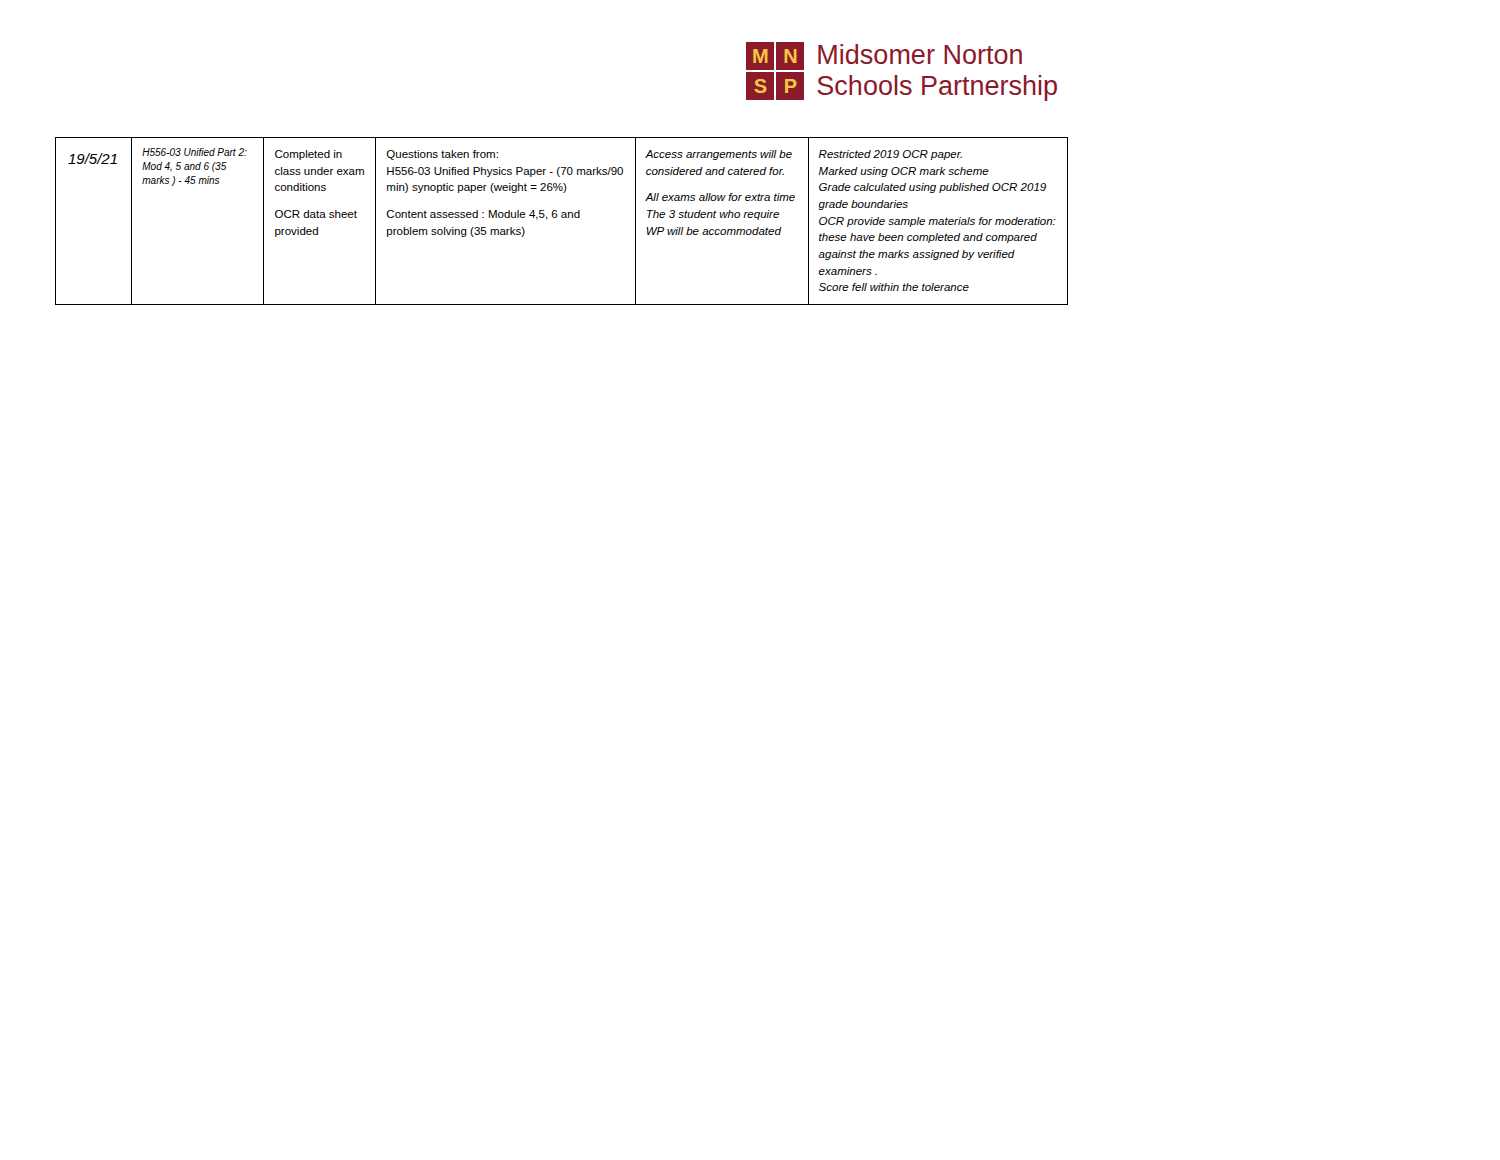M
N
S
P
Midsomer Norton
Schools Partnership
| 19/5/21 | H556-03 Unified Part 2: Mod 4, 5 and 6 (35 marks ) - 45 mins | Completed in class under exam conditions OCR data sheet provided | Questions taken from: H556-03 Unified Physics Paper - (70 marks/90 min) synoptic paper (weight = 26%) Content assessed : Module 4,5, 6 and problem solving (35 marks) | Access arrangements will be considered and catered for. All exams allow for extra time The 3 student who require WP will be accommodated | Restricted 2019 OCR paper. Marked using OCR mark scheme Grade calculated using published OCR 2019 grade boundaries OCR provide sample materials for moderation: these have been completed and compared against the marks assigned by verified examiners . Score fell within the tolerance |